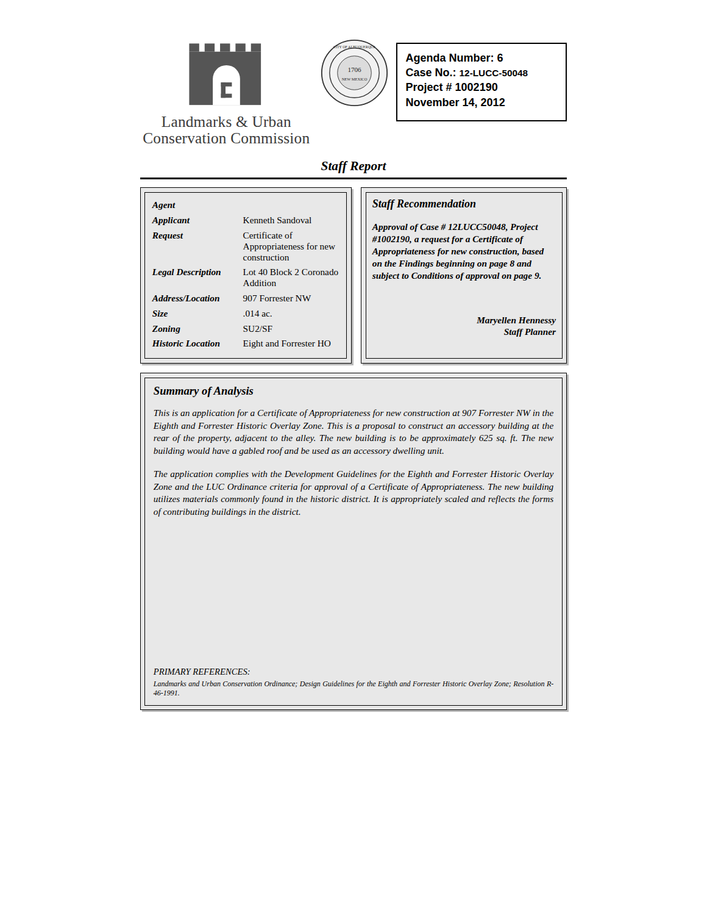Landmarks & Urban
Conservation Commission
Agenda Number: 6
Case No.: 12-LUCC-50048
Project # 1002190
November 14, 2012
Staff Report
| Agent | |
| Applicant | Kenneth Sandoval |
| Request | Certificate of Appropriateness for new construction |
| Legal Description | Lot 40 Block 2 Coronado Addition |
| Address/Location | 907 Forrester NW |
| Size | .014 ac. |
| Zoning | SU2/SF |
| Historic Location | Eight and Forrester HO |
Staff Recommendation
Approval of Case # 12LUCC50048, Project #1002190, a request for a Certificate of Appropriateness for new construction, based on the Findings beginning on page 8 and subject to Conditions of approval on page 9.
Maryellen Hennessy
Staff Planner
Summary of Analysis
This is an application for a Certificate of Appropriateness for new construction at 907 Forrester NW in the Eighth and Forrester Historic Overlay Zone. This is a proposal to construct an accessory building at the rear of the property, adjacent to the alley. The new building is to be approximately 625 sq. ft. The new building would have a gabled roof and be used as an accessory dwelling unit.
The application complies with the Development Guidelines for the Eighth and Forrester Historic Overlay Zone and the LUC Ordinance criteria for approval of a Certificate of Appropriateness. The new building utilizes materials commonly found in the historic district. It is appropriately scaled and reflects the forms of contributing buildings in the district.
PRIMARY REFERENCES:
Landmarks and Urban Conservation Ordinance; Design Guidelines for the Eighth and Forrester Historic Overlay Zone; Resolution R-46-1991.